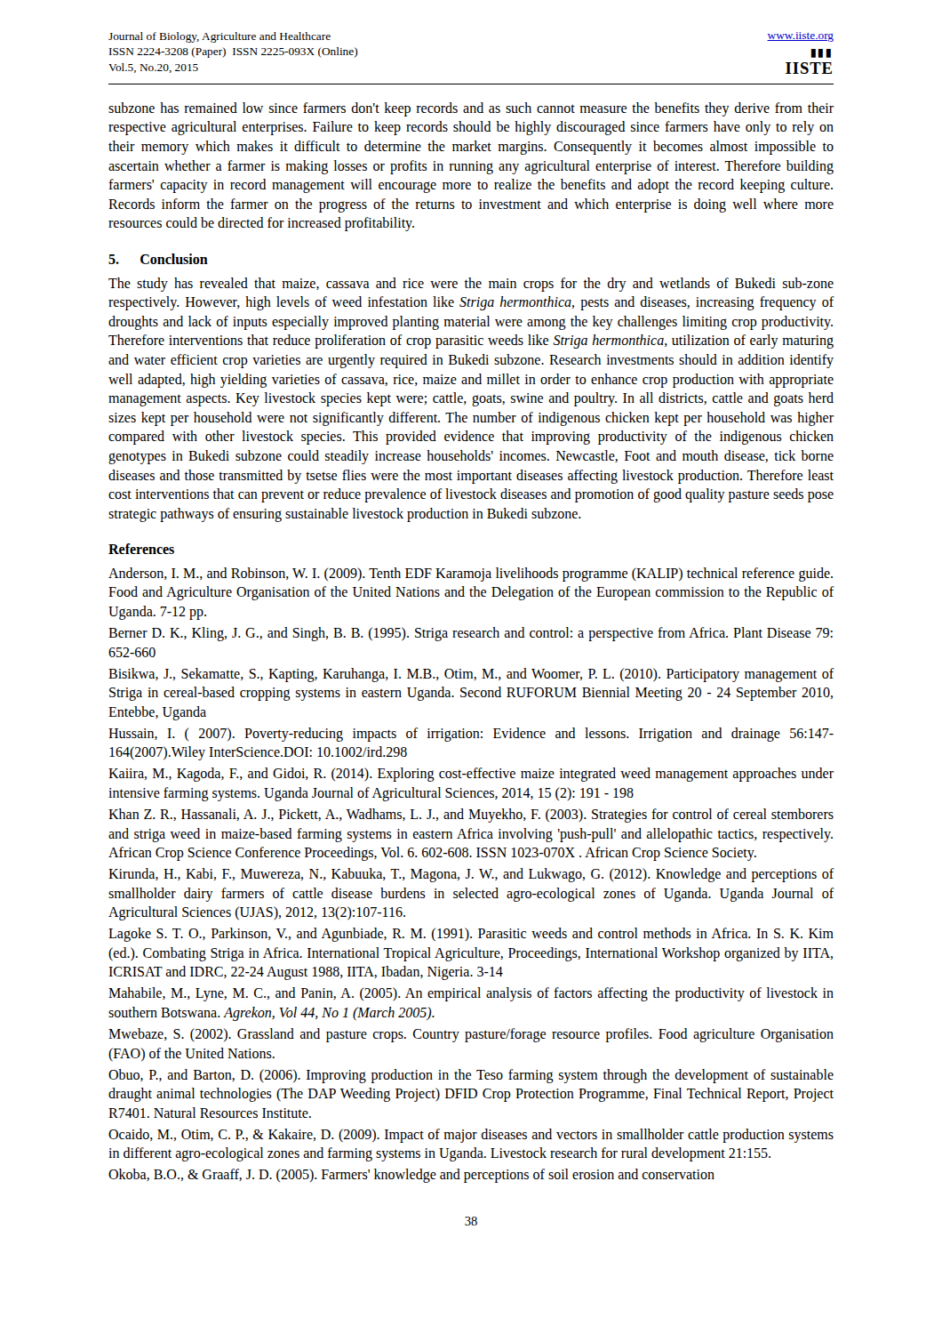Journal of Biology, Agriculture and Healthcare ISSN 2224-3208 (Paper) ISSN 2225-093X (Online)
Vol.5, No.20, 2015
www.iiste.org
▮▮▮ IISTE
subzone has remained low since farmers don't keep records and as such cannot measure the benefits they derive from their respective agricultural enterprises. Failure to keep records should be highly discouraged since farmers have only to rely on their memory which makes it difficult to determine the market margins. Consequently it becomes almost impossible to ascertain whether a farmer is making losses or profits in running any agricultural enterprise of interest. Therefore building farmers' capacity in record management will encourage more to realize the benefits and adopt the record keeping culture. Records inform the farmer on the progress of the returns to investment and which enterprise is doing well where more resources could be directed for increased profitability.
5. Conclusion
The study has revealed that maize, cassava and rice were the main crops for the dry and wetlands of Bukedi sub-zone respectively. However, high levels of weed infestation like Striga hermonthica, pests and diseases, increasing frequency of droughts and lack of inputs especially improved planting material were among the key challenges limiting crop productivity. Therefore interventions that reduce proliferation of crop parasitic weeds like Striga hermonthica, utilization of early maturing and water efficient crop varieties are urgently required in Bukedi subzone. Research investments should in addition identify well adapted, high yielding varieties of cassava, rice, maize and millet in order to enhance crop production with appropriate management aspects. Key livestock species kept were; cattle, goats, swine and poultry. In all districts, cattle and goats herd sizes kept per household were not significantly different. The number of indigenous chicken kept per household was higher compared with other livestock species. This provided evidence that improving productivity of the indigenous chicken genotypes in Bukedi subzone could steadily increase households' incomes. Newcastle, Foot and mouth disease, tick borne diseases and those transmitted by tsetse flies were the most important diseases affecting livestock production. Therefore least cost interventions that can prevent or reduce prevalence of livestock diseases and promotion of good quality pasture seeds pose strategic pathways of ensuring sustainable livestock production in Bukedi subzone.
References
Anderson, I. M., and Robinson, W. I. (2009). Tenth EDF Karamoja livelihoods programme (KALIP) technical reference guide. Food and Agriculture Organisation of the United Nations and the Delegation of the European commission to the Republic of Uganda. 7-12 pp.
Berner D. K., Kling, J. G., and Singh, B. B. (1995). Striga research and control: a perspective from Africa. Plant Disease 79: 652-660
Bisikwa, J., Sekamatte, S., Kapting, Karuhanga, I. M.B., Otim, M., and Woomer, P. L. (2010). Participatory management of Striga in cereal-based cropping systems in eastern Uganda. Second RUFORUM Biennial Meeting 20 - 24 September 2010, Entebbe, Uganda
Hussain, I. ( 2007). Poverty-reducing impacts of irrigation: Evidence and lessons. Irrigation and drainage 56:147-164(2007).Wiley InterScience.DOI: 10.1002/ird.298
Kaiira, M., Kagoda, F., and Gidoi, R. (2014). Exploring cost-effective maize integrated weed management approaches under intensive farming systems. Uganda Journal of Agricultural Sciences, 2014, 15 (2): 191 - 198
Khan Z. R., Hassanali, A. J., Pickett, A., Wadhams, L. J., and Muyekho, F. (2003). Strategies for control of cereal stemborers and striga weed in maize-based farming systems in eastern Africa involving 'push-pull' and allelopathic tactics, respectively. African Crop Science Conference Proceedings, Vol. 6. 602-608. ISSN 1023-070X . African Crop Science Society.
Kirunda, H., Kabi, F., Muwereza, N., Kabuuka, T., Magona, J. W., and Lukwago, G. (2012). Knowledge and perceptions of smallholder dairy farmers of cattle disease burdens in selected agro-ecological zones of Uganda. Uganda Journal of Agricultural Sciences (UJAS), 2012, 13(2):107-116.
Lagoke S. T. O., Parkinson, V., and Agunbiade, R. M. (1991). Parasitic weeds and control methods in Africa. In S. K. Kim (ed.). Combating Striga in Africa. International Tropical Agriculture, Proceedings, International Workshop organized by IITA, ICRISAT and IDRC, 22-24 August 1988, IITA, Ibadan, Nigeria. 3-14
Mahabile, M., Lyne, M. C., and Panin, A. (2005). An empirical analysis of factors affecting the productivity of livestock in southern Botswana. Agrekon, Vol 44, No 1 (March 2005).
Mwebaze, S. (2002). Grassland and pasture crops. Country pasture/forage resource profiles. Food agriculture Organisation (FAO) of the United Nations.
Obuo, P., and Barton, D. (2006). Improving production in the Teso farming system through the development of sustainable draught animal technologies (The DAP Weeding Project) DFID Crop Protection Programme, Final Technical Report, Project R7401. Natural Resources Institute.
Ocaido, M., Otim, C. P., & Kakaire, D. (2009). Impact of major diseases and vectors in smallholder cattle production systems in different agro-ecological zones and farming systems in Uganda. Livestock research for rural development 21:155.
Okoba, B.O., & Graaff, J. D. (2005). Farmers' knowledge and perceptions of soil erosion and conservation
38